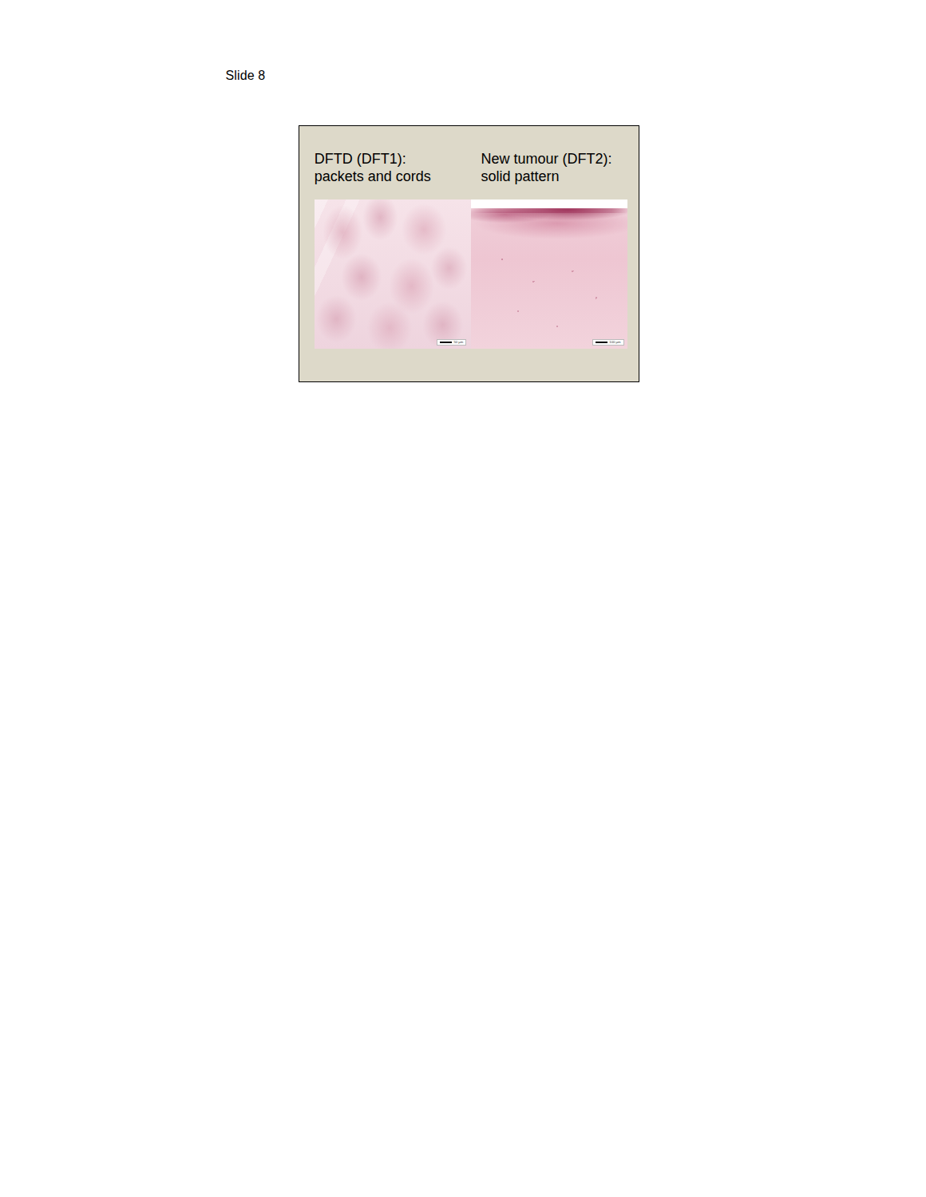Slide 8
DFTD (DFT1):
packets and cords
New tumour (DFT2):
solid pattern
50 µm
100 µm